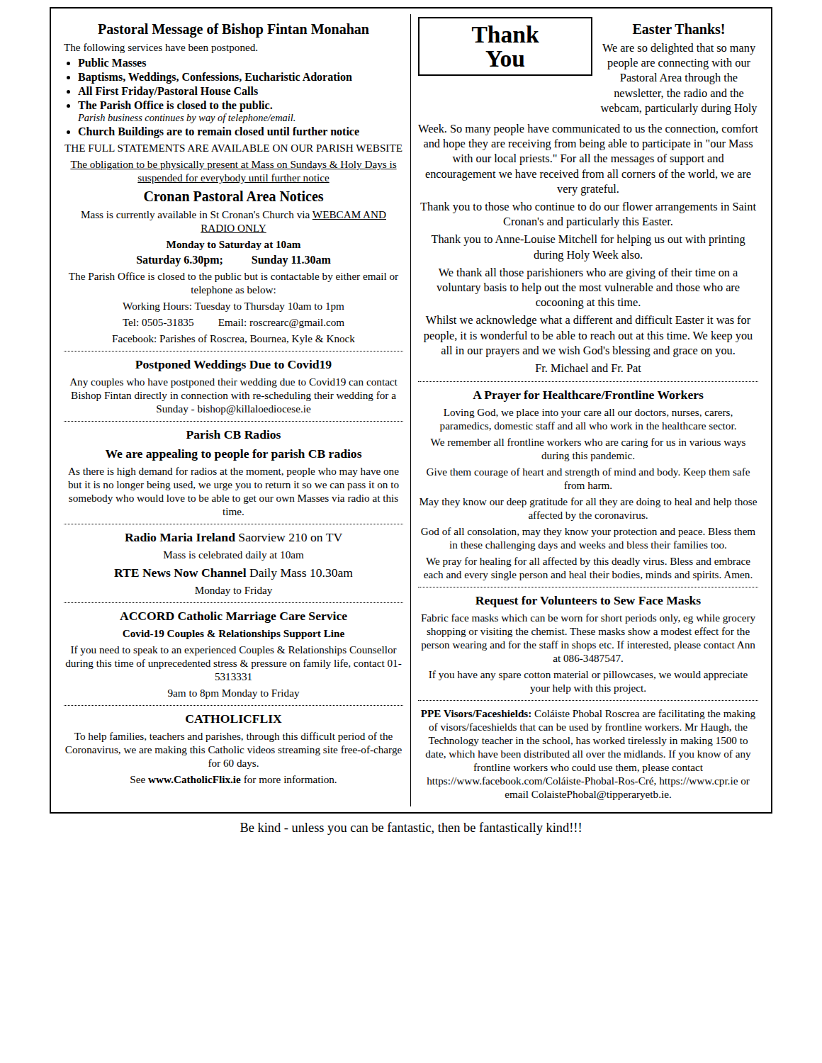Pastoral Message of Bishop Fintan Monahan
The following services have been postponed.
Public Masses
Baptisms, Weddings, Confessions, Eucharistic Adoration
All First Friday/Pastoral House Calls
The Parish Office is closed to the public. Parish business continues by way of telephone/email.
Church Buildings are to remain closed until further notice
THE FULL STATEMENTS ARE AVAILABLE ON OUR PARISH WEBSITE
The obligation to be physically present at Mass on Sundays & Holy Days is suspended for everybody until further notice
Cronan Pastoral Area Notices
Mass is currently available in St Cronan's Church via WEBCAM AND RADIO ONLY
Monday to Saturday at 10am
Saturday 6.30pm; Sunday 11.30am
The Parish Office is closed to the public but is contactable by either email or telephone as below:
Working Hours: Tuesday to Thursday 10am to 1pm
Tel: 0505-31835 Email: roscrearc@gmail.com
Facebook: Parishes of Roscrea, Bournea, Kyle & Knock
Postponed Weddings Due to Covid19
Any couples who have postponed their wedding due to Covid19 can contact Bishop Fintan directly in connection with re-scheduling their wedding for a Sunday - bishop@killaloediocese.ie
Parish CB Radios
We are appealing to people for parish CB radios
As there is high demand for radios at the moment, people who may have one but it is no longer being used, we urge you to return it so we can pass it on to somebody who would love to be able to get our own Masses via radio at this time.
Radio Maria Ireland Saorview 210 on TV
Mass is celebrated daily at 10am
RTE News Now Channel Daily Mass 10.30am
Monday to Friday
ACCORD Catholic Marriage Care Service
Covid-19 Couples & Relationships Support Line
If you need to speak to an experienced Couples & Relationships Counsellor during this time of unprecedented stress & pressure on family life, contact 01-5313331
9am to 8pm Monday to Friday
CATHOLICFLIX
To help families, teachers and parishes, through this difficult period of the Coronavirus, we are making this Catholic videos streaming site free-of-charge for 60 days.
See www.CatholicFlix.ie for more information.
Thank
You
Easter Thanks!
We are so delighted that so many people are connecting with our Pastoral Area through the newsletter, the radio and the webcam, particularly during Holy
Week. So many people have communicated to us the connection, comfort and hope they are receiving from being able to participate in "our Mass with our local priests." For all the messages of support and encouragement we have received from all corners of the world, we are very grateful.
Thank you to those who continue to do our flower arrangements in Saint Cronan's and particularly this Easter.
Thank you to Anne-Louise Mitchell for helping us out with printing during Holy Week also.
We thank all those parishioners who are giving of their time on a voluntary basis to help out the most vulnerable and those who are cocooning at this time.
Whilst we acknowledge what a different and difficult Easter it was for people, it is wonderful to be able to reach out at this time. We keep you all in our prayers and we wish God's blessing and grace on you.
Fr. Michael and Fr. Pat
A Prayer for Healthcare/Frontline Workers
Loving God, we place into your care all our doctors, nurses, carers, paramedics, domestic staff and all who work in the healthcare sector.
We remember all frontline workers who are caring for us in various ways during this pandemic.
Give them courage of heart and strength of mind and body. Keep them safe from harm.
May they know our deep gratitude for all they are doing to heal and help those affected by the coronavirus.
God of all consolation, may they know your protection and peace. Bless them in these challenging days and weeks and bless their families too.
We pray for healing for all affected by this deadly virus. Bless and embrace each and every single person and heal their bodies, minds and spirits. Amen.
Request for Volunteers to Sew Face Masks
Fabric face masks which can be worn for short periods only, eg while grocery shopping or visiting the chemist. These masks show a modest effect for the person wearing and for the staff in shops etc. If interested, please contact Ann at 086-3487547.
If you have any spare cotton material or pillowcases, we would appreciate your help with this project.
PPE Visors/Faceshields: Coláiste Phobal Roscrea are facilitating the making of visors/faceshields that can be used by frontline workers. Mr Haugh, the Technology teacher in the school, has worked tirelessly in making 1500 to date, which have been distributed all over the midlands. If you know of any frontline workers who could use them, please contact https://www.facebook.com/Coláiste-Phobal-Ros-Cré, https://www.cpr.ie or email ColaistePhobal@tipperaryetb.ie.
Be kind - unless you can be fantastic, then be fantastically kind!!!